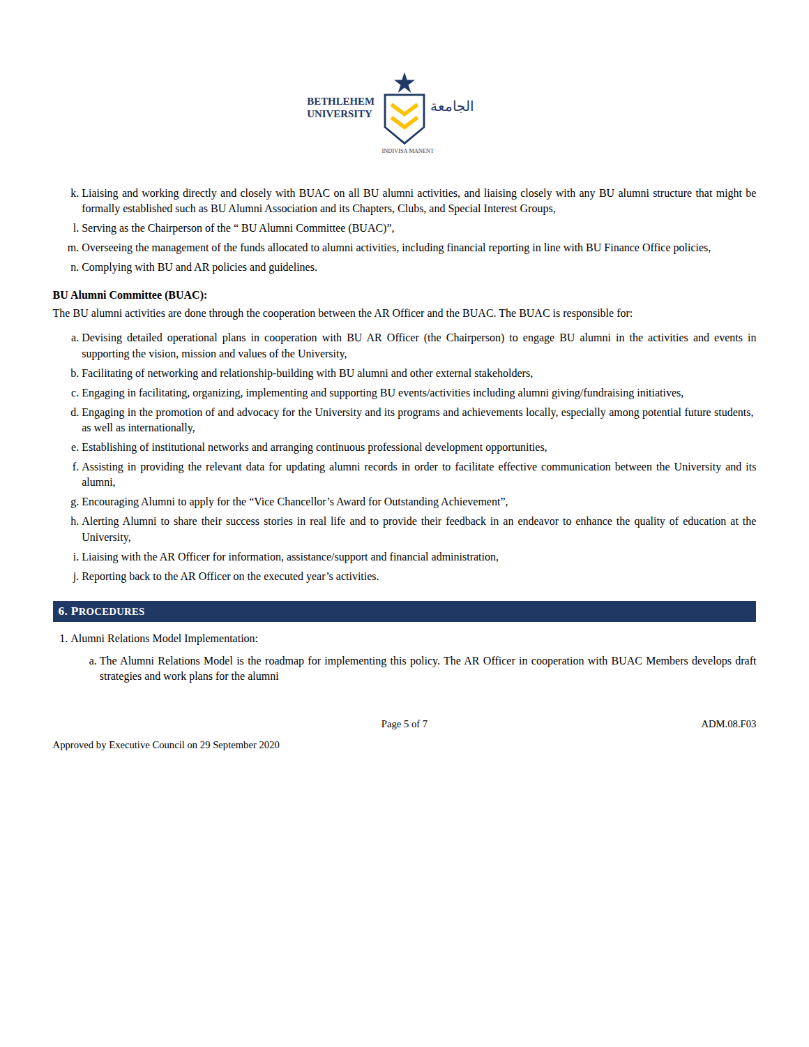Liaising and working directly and closely with BUAC on all BU alumni activities, and liaising closely with any BU alumni structure that might be formally established such as BU Alumni Association and its Chapters, Clubs, and Special Interest Groups,
Serving as the Chairperson of the “ BU Alumni Committee (BUAC)”,
Overseeing the management of the funds allocated to alumni activities, including financial reporting in line with BU Finance Office policies,
Complying with BU and AR policies and guidelines.
BU Alumni Committee (BUAC):
The BU alumni activities are done through the cooperation between the AR Officer and the BUAC. The BUAC is responsible for:
Devising detailed operational plans in cooperation with BU AR Officer (the Chairperson) to engage BU alumni in the activities and events in supporting the vision, mission and values of the University,
Facilitating of networking and relationship-building with BU alumni and other external stakeholders,
Engaging in facilitating, organizing, implementing and supporting BU events/activities including alumni giving/fundraising initiatives,
Engaging in the promotion of and advocacy for the University and its programs and achievements locally, especially among potential future students, as well as internationally,
Establishing of institutional networks and arranging continuous professional development opportunities,
Assisting in providing the relevant data for updating alumni records in order to facilitate effective communication between the University and its alumni,
Encouraging Alumni to apply for the “Vice Chancellor’s Award for Outstanding Achievement”,
Alerting Alumni to share their success stories in real life and to provide their feedback in an endeavor to enhance the quality of education at the University,
Liaising with the AR Officer for information, assistance/support and financial administration,
Reporting back to the AR Officer on the executed year’s activities.
6. PROCEDURES
Alumni Relations Model Implementation:
The Alumni Relations Model is the roadmap for implementing this policy. The AR Officer in cooperation with BUAC Members develops draft strategies and work plans for the alumni
Page 5 of 7
ADM.08.F03
Approved by Executive Council on 29 September 2020